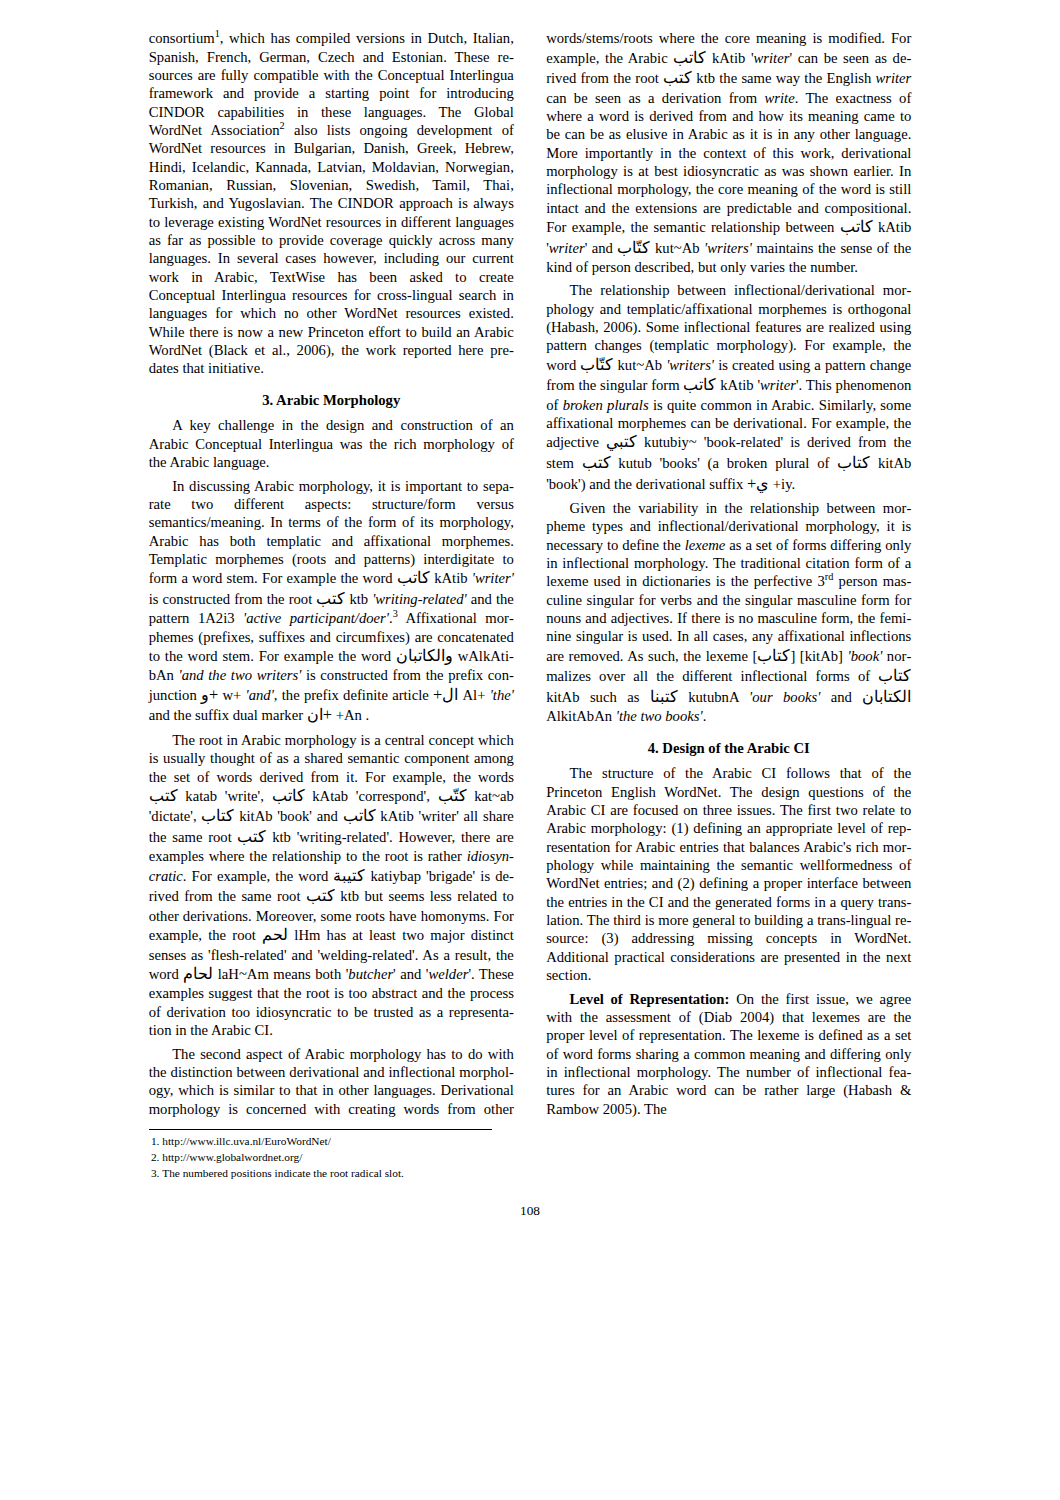consortium1, which has compiled versions in Dutch, Italian, Spanish, French, German, Czech and Estonian. These resources are fully compatible with the Conceptual Interlingua framework and provide a starting point for introducing CINDOR capabilities in these languages. The Global WordNet Association2 also lists ongoing development of WordNet resources in Bulgarian, Danish, Greek, Hebrew, Hindi, Icelandic, Kannada, Latvian, Moldavian, Norwegian, Romanian, Russian, Slovenian, Swedish, Tamil, Thai, Turkish, and Yugoslavian. The CINDOR approach is always to leverage existing WordNet resources in different languages as far as possible to provide coverage quickly across many languages. In several cases however, including our current work in Arabic, TextWise has been asked to create Conceptual Interlingua resources for cross-lingual search in languages for which no other WordNet resources existed. While there is now a new Princeton effort to build an Arabic WordNet (Black et al., 2006), the work reported here pre-dates that initiative.
3. Arabic Morphology
A key challenge in the design and construction of an Arabic Conceptual Interlingua was the rich morphology of the Arabic language.
In discussing Arabic morphology, it is important to separate two different aspects: structure/form versus semantics/meaning. In terms of the form of its morphology, Arabic has both templatic and affixational morphemes. Templatic morphemes (roots and patterns) interdigitate to form a word stem. For example the word كاتب kAtib 'writer' is constructed from the root كتب ktb 'writing-related' and the pattern 1A2i3 'active participant/doer'.3 Affixational morphemes (prefixes, suffixes and circumfixes) are concatenated to the word stem. For example the word والكاتبان wAlkAtibAn 'and the two writers' is constructed from the prefix conjunction +و w+ 'and', the prefix definite article ال+ Al+ 'the' and the suffix dual marker +ان +An .
The root in Arabic morphology is a central concept which is usually thought of as a shared semantic component among the set of words derived from it. For example, the words كتب katab 'write', كاتب kAtab 'correspond', كتّب kat~ab 'dictate', كتاب kitAb 'book' and كاتب kAtib 'writer' all share the same root كتب ktb 'writing-related'. However, there are examples where the relationship to the root is rather idiosyncratic. For example, the word كتيبة katiybap 'brigade' is derived from the same root كتب ktb but seems less related to other derivations. Moreover, some roots have homonyms. For example, the root لحم lHm has at least two major distinct senses as 'flesh-related' and 'welding-related'. As a result, the word لحام laH~Am means both 'butcher' and 'welder'. These examples suggest that the root is too abstract and the process of derivation too idiosyncratic to be trusted as a representation in the Arabic CI.
The second aspect of Arabic morphology has to do with the distinction between derivational and inflectional morphology, which is similar to that in other languages. Derivational morphology is concerned with creating words from other words/stems/roots where the core meaning is modified. For example, the Arabic كاتب kAtib 'writer' can be seen as derived from the root كتب ktb the same way the English writer can be seen as a derivation from write. The exactness of where a word is derived from and how its meaning came to be can be as elusive in Arabic as it is in any other language. More importantly in the context of this work, derivational morphology is at best idiosyncratic as was shown earlier. In inflectional morphology, the core meaning of the word is still intact and the extensions are predictable and compositional. For example, the semantic relationship between كاتب kAtib 'writer' and كتّاب kut~Ab 'writers' maintains the sense of the kind of person described, but only varies the number.
The relationship between inflectional/derivational morphology and templatic/affixational morphemes is orthogonal (Habash, 2006). Some inflectional features are realized using pattern changes (templatic morphology). For example, the word كتّاب kut~Ab 'writers' is created using a pattern change from the singular form كاتب kAtib 'writer'. This phenomenon of broken plurals is quite common in Arabic. Similarly, some affixational morphemes can be derivational. For example, the adjective كتبي kutubiy~ 'book-related' is derived from the stem كتب kutub 'books' (a broken plural of كتاب kitAb 'book') and the derivational suffix ي+ +iy.
Given the variability in the relationship between morpheme types and inflectional/derivational morphology, it is necessary to define the lexeme as a set of forms differing only in inflectional morphology. The traditional citation form of a lexeme used in dictionaries is the perfective 3rd person masculine singular for verbs and the singular masculine form for nouns and adjectives. If there is no masculine form, the feminine singular is used. In all cases, any affixational inflections are removed. As such, the lexeme [كتاب] [kitAb] 'book' normalizes over all the different inflectional forms of كتاب kitAb such as كتبنا kutubnA 'our books' and الكتابان AlkitAbAn 'the two books'.
4. Design of the Arabic CI
The structure of the Arabic CI follows that of the Princeton English WordNet. The design questions of the Arabic CI are focused on three issues. The first two relate to Arabic morphology: (1) defining an appropriate level of representation for Arabic entries that balances Arabic's rich morphology while maintaining the semantic wellformedness of WordNet entries; and (2) defining a proper interface between the entries in the CI and the generated forms in a query translation. The third is more general to building a trans-lingual resource: (3) addressing missing concepts in WordNet. Additional practical considerations are presented in the next section.
Level of Representation: On the first issue, we agree with the assessment of (Diab 2004) that lexemes are the proper level of representation. The lexeme is defined as a set of word forms sharing a common meaning and differing only in inflectional morphology. The number of inflectional features for an Arabic word can be rather large (Habash & Rambow 2005). The
http://www.illc.uva.nl/EuroWordNet/
http://www.globalwordnet.org/
The numbered positions indicate the root radical slot.
108